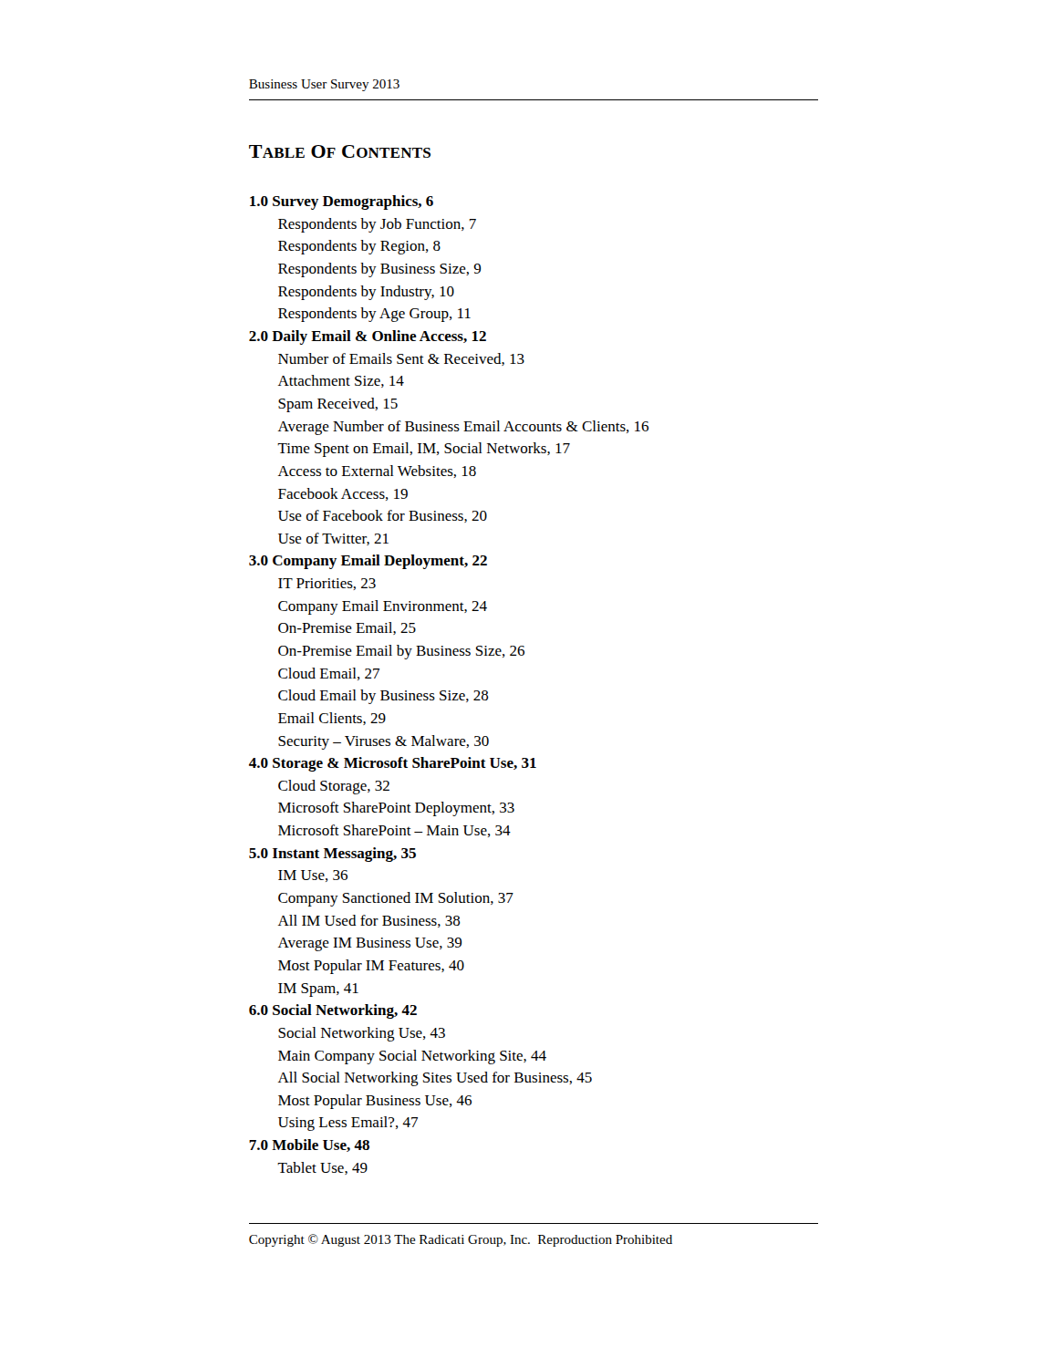Business User Survey 2013
TABLE OF CONTENTS
1.0 Survey Demographics, 6
Respondents by Job Function, 7
Respondents by Region, 8
Respondents by Business Size, 9
Respondents by Industry, 10
Respondents by Age Group, 11
2.0 Daily Email & Online Access, 12
Number of Emails Sent & Received, 13
Attachment Size, 14
Spam Received, 15
Average Number of Business Email Accounts & Clients, 16
Time Spent on Email, IM, Social Networks, 17
Access to External Websites, 18
Facebook Access, 19
Use of Facebook for Business, 20
Use of Twitter, 21
3.0 Company Email Deployment, 22
IT Priorities, 23
Company Email Environment, 24
On-Premise Email, 25
On-Premise Email by Business Size, 26
Cloud Email, 27
Cloud Email by Business Size, 28
Email Clients, 29
Security – Viruses & Malware, 30
4.0 Storage & Microsoft SharePoint Use, 31
Cloud Storage, 32
Microsoft SharePoint Deployment, 33
Microsoft SharePoint – Main Use, 34
5.0 Instant Messaging, 35
IM Use, 36
Company Sanctioned IM Solution, 37
All IM Used for Business, 38
Average IM Business Use, 39
Most Popular IM Features, 40
IM Spam, 41
6.0 Social Networking, 42
Social Networking Use, 43
Main Company Social Networking Site, 44
All Social Networking Sites Used for Business, 45
Most Popular Business Use, 46
Using Less Email?, 47
7.0 Mobile Use, 48
Tablet Use, 49
Copyright © August 2013 The Radicati Group, Inc. Reproduction Prohibited